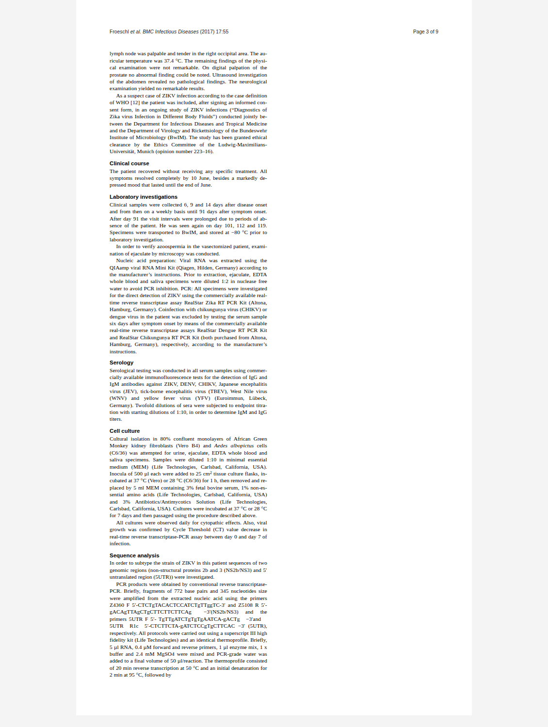Froeschl et al. BMC Infectious Diseases (2017) 17:55
Page 3 of 9
lymph node was palpable and tender in the right occipital area. The auricular temperature was 37.4 °C. The remaining findings of the physical examination were not remarkable. On digital palpation of the prostate no abnormal finding could be noted. Ultrasound investigation of the abdomen revealed no pathological findings. The neurological examination yielded no remarkable results.
As a suspect case of ZIKV infection according to the case definition of WHO [12] the patient was included, after signing an informed consent form, in an ongoing study of ZIKV infections (“Diagnostics of Zika virus Infection in Different Body Fluids”) conducted jointly between the Department for Infectious Diseases and Tropical Medicine and the Department of Virology and Rickettsiology of the Bundeswehr Institute of Microbiology (BwIM). The study has been granted ethical clearance by the Ethics Committee of the Ludwig-Maximilians-Universität, Munich (opinion number 223–16).
Clinical course
The patient recovered without receiving any specific treatment. All symptoms resolved completely by 10 June, besides a markedly depressed mood that lasted until the end of June.
Laboratory investigations
Clinical samples were collected 6, 9 and 14 days after disease onset and from then on a weekly basis until 91 days after symptom onset. After day 91 the visit intervals were prolonged due to periods of absence of the patient. He was seen again on day 101, 112 and 119. Specimens were transported to BwIM, and stored at −80 °C prior to laboratory investigation.
In order to verify azoospermia in the vasectomized patient, examination of ejaculate by microscopy was conducted.
Nucleic acid preparation: Viral RNA was extracted using the QIAamp viral RNA Mini Kit (Qiagen, Hilden, Germany) according to the manufacturer’s instructions. Prior to extraction, ejaculate, EDTA whole blood and saliva specimens were diluted 1:2 in nuclease free water to avoid PCR inhibition. PCR: All specimens were investigated for the direct detection of ZIKV using the commercially available real-time reverse transcriptase assay RealStar Zika RT PCR Kit (Altona, Hamburg, Germany). Coinfection with chikungunya virus (CHIKV) or dengue virus in the patient was excluded by testing the serum sample six days after symptom onset by means of the commercially available real-time reverse transcriptase assays RealStar Dengue RT PCR Kit and RealStar Chikungunya RT PCR Kit (both purchased from Altona, Hamburg, Germany), respectively, according to the manufacturer’s instructions.
Serology
Serological testing was conducted in all serum samples using commercially available immunofluorescence tests for the detection of IgG and IgM antibodies against ZIKV, DENV, CHIKV, Japanese encephalitis virus (JEV), tick-borne encephalitis virus (TBEV), West Nile virus (WNV) and yellow fever virus (YFV) (Euroimmun, Lübeck, Germany). Twofold dilutions of sera were subjected to endpoint titration with starting dilutions of 1:10, in order to determine IgM and IgG titers.
Cell culture
Cultural isolation in 80% confluent monolayers of African Green Monkey kidney fibroblasts (Vero B4) and Aedes albopictus cells (C6/36) was attempted for urine, ejaculate, EDTA whole blood and saliva specimens. Samples were diluted 1:10 in minimal essential medium (MEM) (Life Technologies, Carlsbad, California, USA). Inocula of 500 µl each were added to 25 cm2 tissue culture flasks, incubated at 37 °C (Vero) or 28 °C (C6/36) for 1 h, then removed and replaced by 5 ml MEM containing 3% fetal bovine serum, 1% non-essential amino acids (Life Technologies, Carlsbad, California, USA) and 3% Antibiotics/Antimycotics Solution (Life Technologies, Carlsbad, California, USA). Cultures were incubated at 37 °C or 28 °C for 7 days and then passaged using the procedure described above.
All cultures were observed daily for cytopathic effects. Also, viral growth was confirmed by Cycle Threshold (CT) value decrease in real-time reverse transcriptase-PCR assay between day 0 and day 7 of infection.
Sequence analysis
In order to subtype the strain of ZIKV in this patient sequences of two genomic regions (non-structural proteins 2b and 3 (NS2b/NS3) and 5′ untranslated region (5UTR)) were investigated.
PCR products were obtained by conventional reverse transcriptase-PCR. Briefly, fragments of 772 base pairs and 345 nucleotides size were amplified from the extracted nucleic acid using the primers Z4360 F 5′-CTCTgTACACTCCATCTgTTggTC-3′ and Z5108 R 5′-gACAgTTAgCTgCTTCTTCTTCAg −3′(NS2b/NS3) and the primers 5UTR F 5′- TgTTgATCTgTgTgAATCA-gACTg −3′and 5UTR R1c 5′-CTCTTCTA-gATCTCCgTgCTTCAC −3′ (5UTR), respectively. All protocols were carried out using a superscript III high fidelity kit (Life Technologies) and an identical thermoprofile. Briefly, 5 µl RNA, 0.4 µM forward and reverse primers, 1 µl enzyme mix, 1 x buffer and 2.4 mM MgSO4 were mixed and PCR-grade water was added to a final volume of 50 µl/reaction. The thermoprofile consisted of 20 min reverse transcription at 50 °C and an initial denaturation for 2 min at 95 °C, followed by